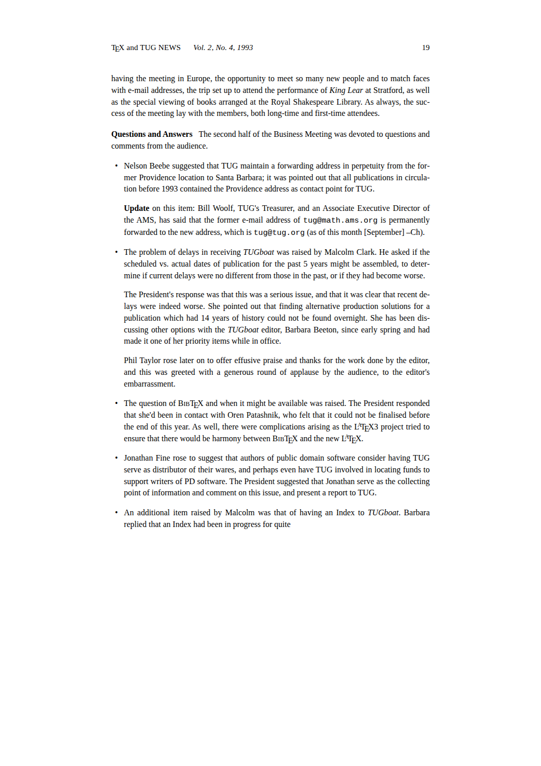Te X and TUG NEWSVol. 2, No. 4, 1993 19
having the meeting in Europe, the opportunity to meet so many new people and to match faces with e-mail addresses, the trip set up to attend the performance of King Lear at Stratford, as well as the special viewing of books arranged at the Royal Shakespeare Library. As always, the success of the meeting lay with the members, both long-time and first-time attendees.
Questions and Answers The second half of the Business Meeting was devoted to questions and comments from the audience.
Nelson Beebe suggested that TUG maintain a forwarding address in perpetuity from the former Providence location to Santa Barbara; it was pointed out that all publications in circulation before 1993 contained the Providence address as contact point for TUG.
Update on this item: Bill Woolf, TUG's Treasurer, and an Associate Executive Director of the AMS, has said that the former e-mail address of tug@math.ams.org is permanently forwarded to the new address, which is tug@tug.org (as of this month [September] –Ch).
The problem of delays in receiving TUGboat was raised by Malcolm Clark. He asked if the scheduled vs. actual dates of publication for the past 5 years might be assembled, to determine if current delays were no different from those in the past, or if they had become worse.
The President's response was that this was a serious issue, and that it was clear that recent delays were indeed worse. She pointed out that finding alternative production solutions for a publication which had 14 years of history could not be found overnight. She has been discussing other options with the TUGboat editor, Barbara Beeton, since early spring and had made it one of her priority items while in office.
Phil Taylor rose later on to offer effusive praise and thanks for the work done by the editor, and this was greeted with a generous round of applause by the audience, to the editor's embarrassment.
The question of BIBTe X and when it might be available was raised. The President responded that she'd been in contact with Oren Patashnik, who felt that it could not be finalised before the end of this year. As well, there were complications arising as the LATe X3 project tried to ensure that there would be harmony between BIBTe X and the new LATe X.
Jonathan Fine rose to suggest that authors of public domain software consider having TUG serve as distributor of their wares, and perhaps even have TUG involved in locating funds to support writers of PD software. The President suggested that Jonathan serve as the collecting point of information and comment on this issue, and present a report to TUG.
An additional item raised by Malcolm was that of having an Index to TUGboat. Barbara replied that an Index had been in progress for quite